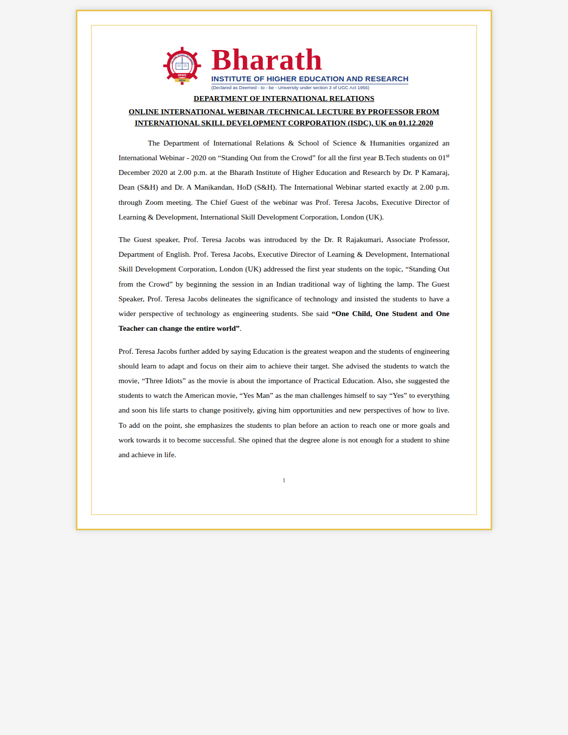TO THE STARS BY HARD WORK BIHER INDIA
Bharath
INSTITUTE OF HIGHER EDUCATION AND RESEARCH
(Declared as Deemed - to - be - University under section 3 of UGC Act 1956)
DEPARTMENT OF INTERNATIONAL RELATIONS
ONLINE INTERNATIONAL WEBINAR /TECHNICAL LECTURE BY PROFESSOR FROM INTERNATIONAL SKILL DEVELOPMENT CORPORATION (ISDC), UK on 01.12.2020
The Department of International Relations & School of Science & Humanities organized an International Webinar - 2020 on “Standing Out from the Crowd” for all the first year B.Tech students on 01st December 2020 at 2.00 p.m. at the Bharath Institute of Higher Education and Research by Dr. P Kamaraj, Dean (S&H) and Dr. A Manikandan, HoD (S&H). The International Webinar started exactly at 2.00 p.m. through Zoom meeting. The Chief Guest of the webinar was Prof. Teresa Jacobs, Executive Director of Learning & Development, International Skill Development Corporation, London (UK).
The Guest speaker, Prof. Teresa Jacobs was introduced by the Dr. R Rajakumari, Associate Professor, Department of English. Prof. Teresa Jacobs, Executive Director of Learning & Development, International Skill Development Corporation, London (UK) addressed the first year students on the topic, “Standing Out from the Crowd” by beginning the session in an Indian traditional way of lighting the lamp. The Guest Speaker, Prof. Teresa Jacobs delineates the significance of technology and insisted the students to have a wider perspective of technology as engineering students. She said “One Child, One Student and One Teacher can change the entire world”.
Prof. Teresa Jacobs further added by saying Education is the greatest weapon and the students of engineering should learn to adapt and focus on their aim to achieve their target. She advised the students to watch the movie, “Three Idiots” as the movie is about the importance of Practical Education. Also, she suggested the students to watch the American movie, “Yes Man” as the man challenges himself to say “Yes” to everything and soon his life starts to change positively, giving him opportunities and new perspectives of how to live. To add on the point, she emphasizes the students to plan before an action to reach one or more goals and work towards it to become successful. She opined that the degree alone is not enough for a student to shine and achieve in life.
1